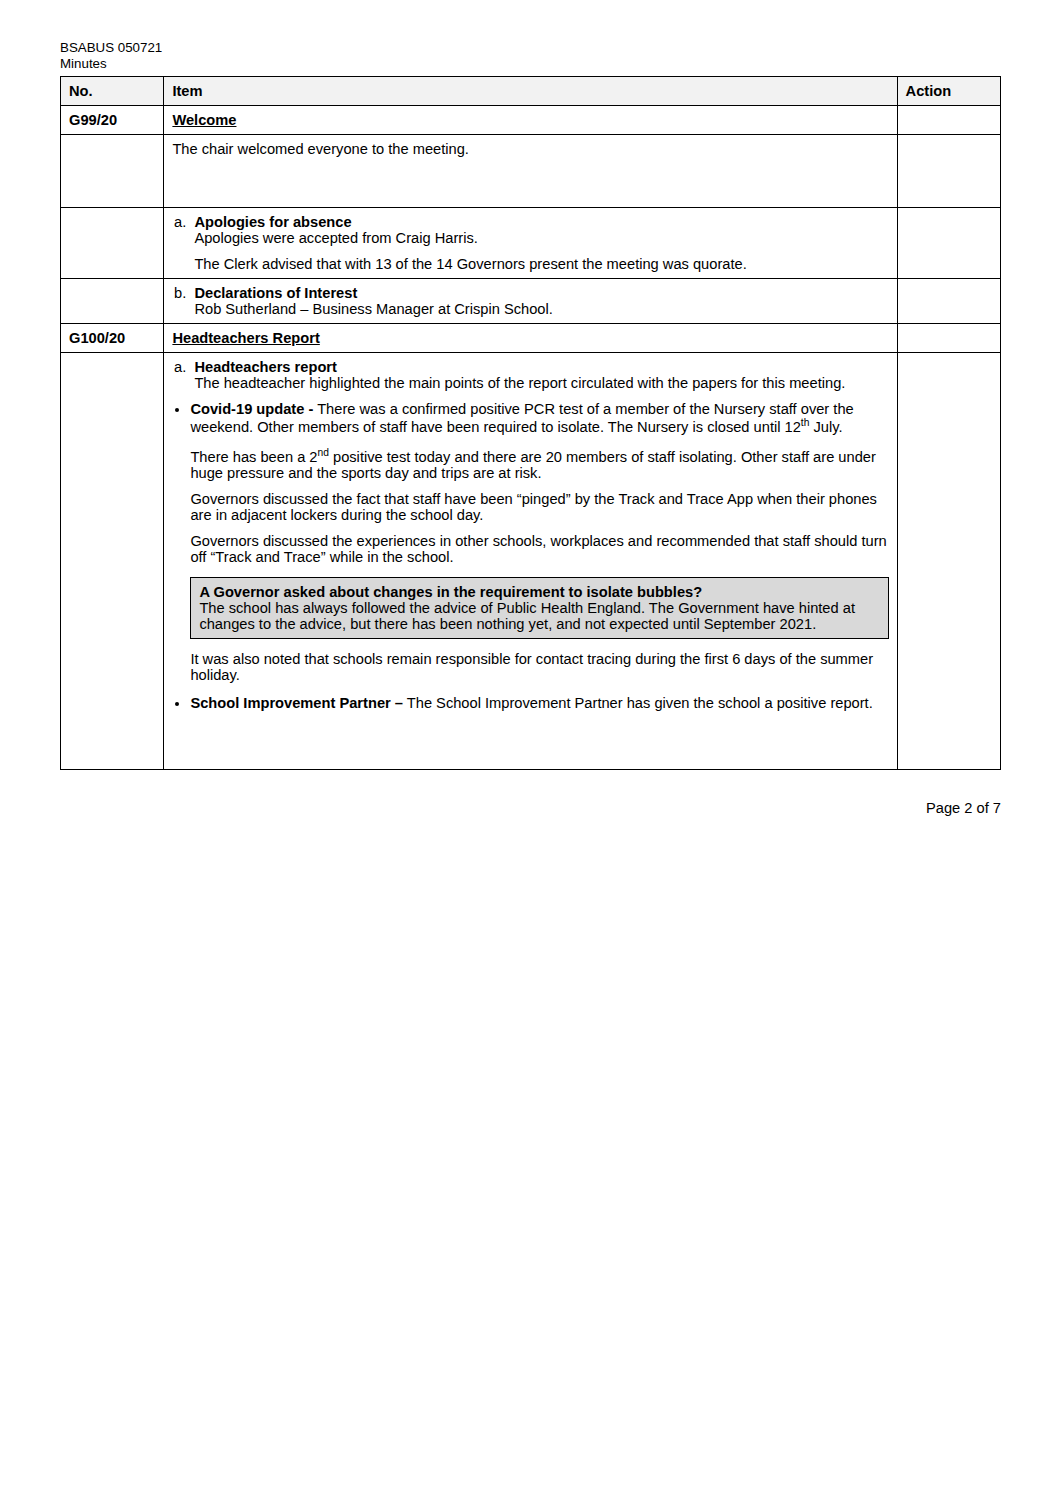BSABUS 050721
Minutes
| No. | Item | Action |
| --- | --- | --- |
| G99/20 | Welcome | |
| | The chair welcomed everyone to the meeting. | |
| | Apologies for absence Apologies were accepted from Craig Harris. The Clerk advised that with 13 of the 14 Governors present the meeting was quorate. | |
| | Declarations of Interest Rob Sutherland – Business Manager at Crispin School. | |
| G100/20 | Headteachers Report | |
| | Headteachers report The headteacher highlighted the main points of the report circulated with the papers for this meeting. Covid-19 update - There was a confirmed positive PCR test of a member of the Nursery staff over the weekend. Other members of staff have been required to isolate. The Nursery is closed until 12 th July. There has been a 2 nd positive test today and there are 20 members of staff isolating. Other staff are under huge pressure and the sports day and trips are at risk. Governors discussed the fact that staff have been “pinged” by the Track and Trace App when their phones are in adjacent lockers during the school day. Governors discussed the experiences in other schools, workplaces and recommended that staff should turn off “Track and Trace” while in the school. A Governor asked about changes in the requirement to isolate bubbles? The school has always followed the advice of Public Health England. The Government have hinted at changes to the advice, but there has been nothing yet, and not expected until September 2021. It was also noted that schools remain responsible for contact tracing during the first 6 days of the summer holiday. School Improvement Partner – The School Improvement Partner has given the school a positive report. | |
Page 2 of 7